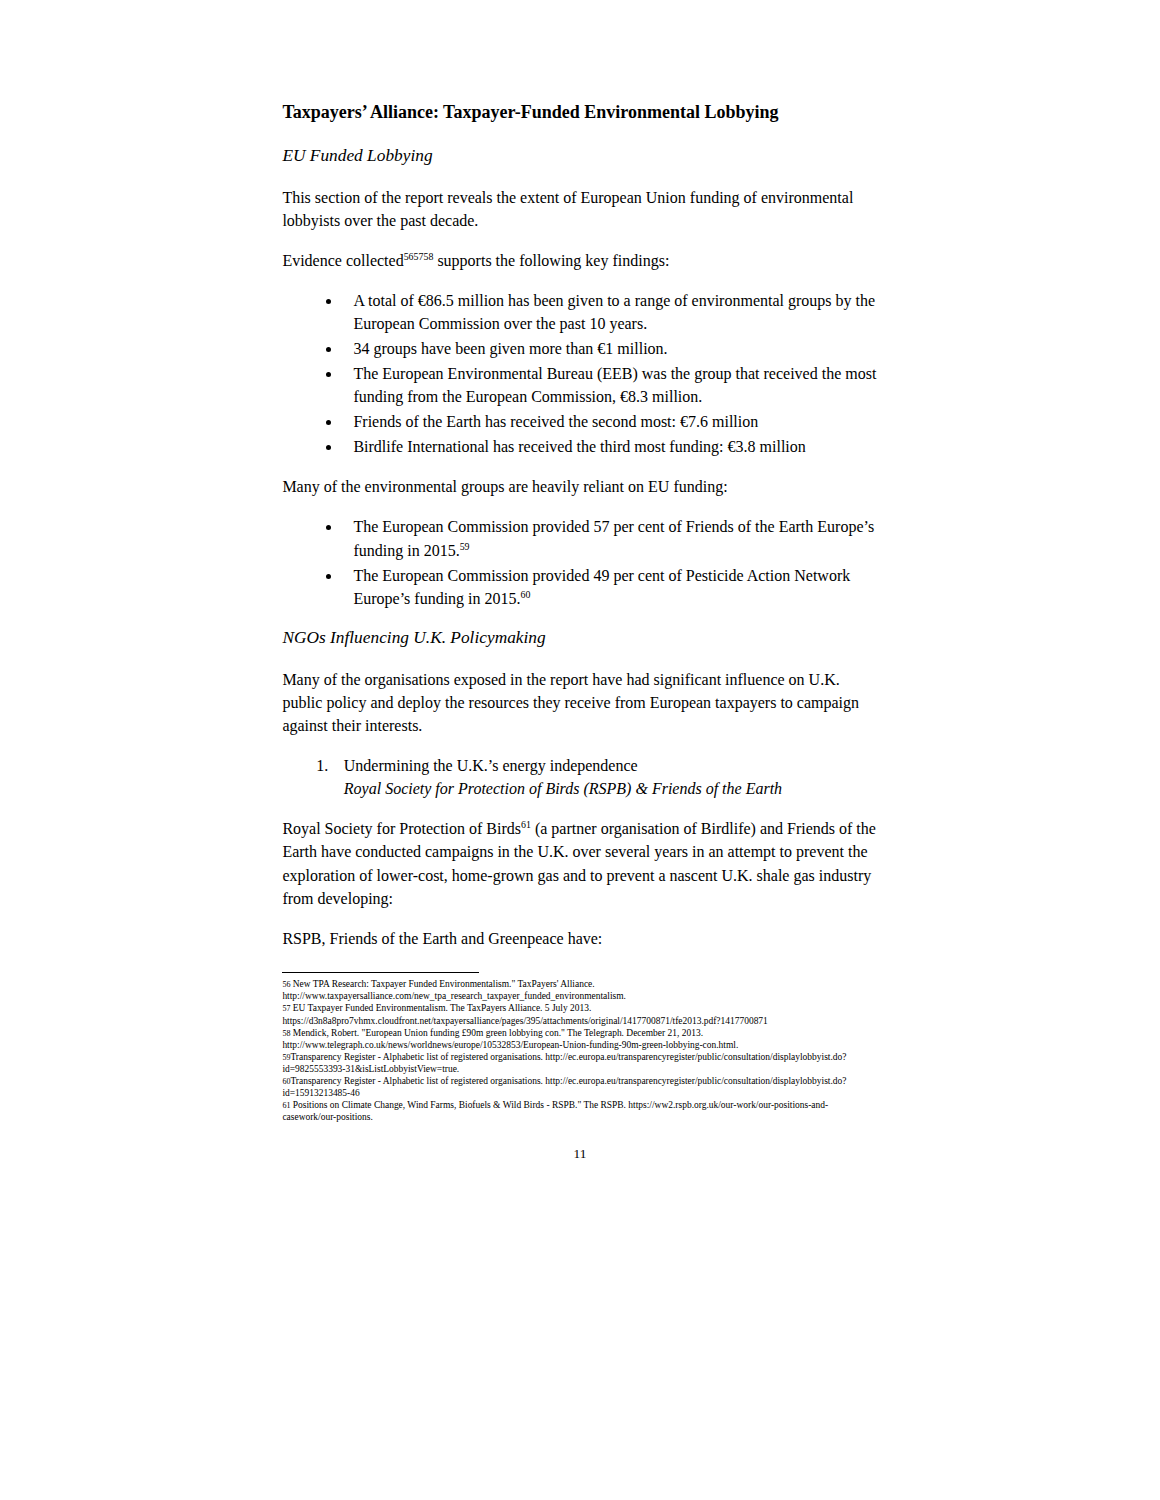Taxpayers’ Alliance: Taxpayer-Funded Environmental Lobbying
EU Funded Lobbying
This section of the report reveals the extent of European Union funding of environmental lobbyists over the past decade.
Evidence collected565758 supports the following key findings:
A total of €86.5 million has been given to a range of environmental groups by the European Commission over the past 10 years.
34 groups have been given more than €1 million.
The European Environmental Bureau (EEB) was the group that received the most funding from the European Commission, €8.3 million.
Friends of the Earth has received the second most: €7.6 million
Birdlife International has received the third most funding: €3.8 million
Many of the environmental groups are heavily reliant on EU funding:
The European Commission provided 57 per cent of Friends of the Earth Europe’s funding in 2015.59
The European Commission provided 49 per cent of Pesticide Action Network Europe’s funding in 2015.60
NGOs Influencing U.K. Policymaking
Many of the organisations exposed in the report have had significant influence on U.K. public policy and deploy the resources they receive from European taxpayers to campaign against their interests.
Undermining the U.K.’s energy independence Royal Society for Protection of Birds (RSPB) & Friends of the Earth
Royal Society for Protection of Birds61 (a partner organisation of Birdlife) and Friends of the Earth have conducted campaigns in the U.K. over several years in an attempt to prevent the exploration of lower-cost, home-grown gas and to prevent a nascent U.K. shale gas industry from developing:
RSPB, Friends of the Earth and Greenpeace have:
56 New TPA Research: Taxpayer Funded Environmentalism." TaxPayers' Alliance. http://www.taxpayersalliance.com/new_tpa_research_taxpayer_funded_environmentalism.
57 EU Taxpayer Funded Environmentalism. The TaxPayers Alliance. 5 July 2013.
https://d3n8a8pro7vhmx.cloudfront.net/taxpayersalliance/pages/395/attachments/original/1417700871/tfe2013.pdf?1417700871
58 Mendick, Robert. "European Union funding £90m green lobbying con." The Telegraph. December 21, 2013.
http://www.telegraph.co.uk/news/worldnews/europe/10532853/European-Union-funding-90m-green-lobbying-con.html.
59Transparency Register - Alphabetic list of registered organisations. http://ec.europa.eu/transparencyregister/public/consultation/displaylobbyist.do?id=9825553393-31&isListLobbyistView=true.
60Transparency Register - Alphabetic list of registered organisations. http://ec.europa.eu/transparencyregister/public/consultation/displaylobbyist.do?id=15913213485-46
61 Positions on Climate Change, Wind Farms, Biofuels & Wild Birds - RSPB." The RSPB. https://ww2.rspb.org.uk/our-work/our-positions-and-casework/our-positions.
11